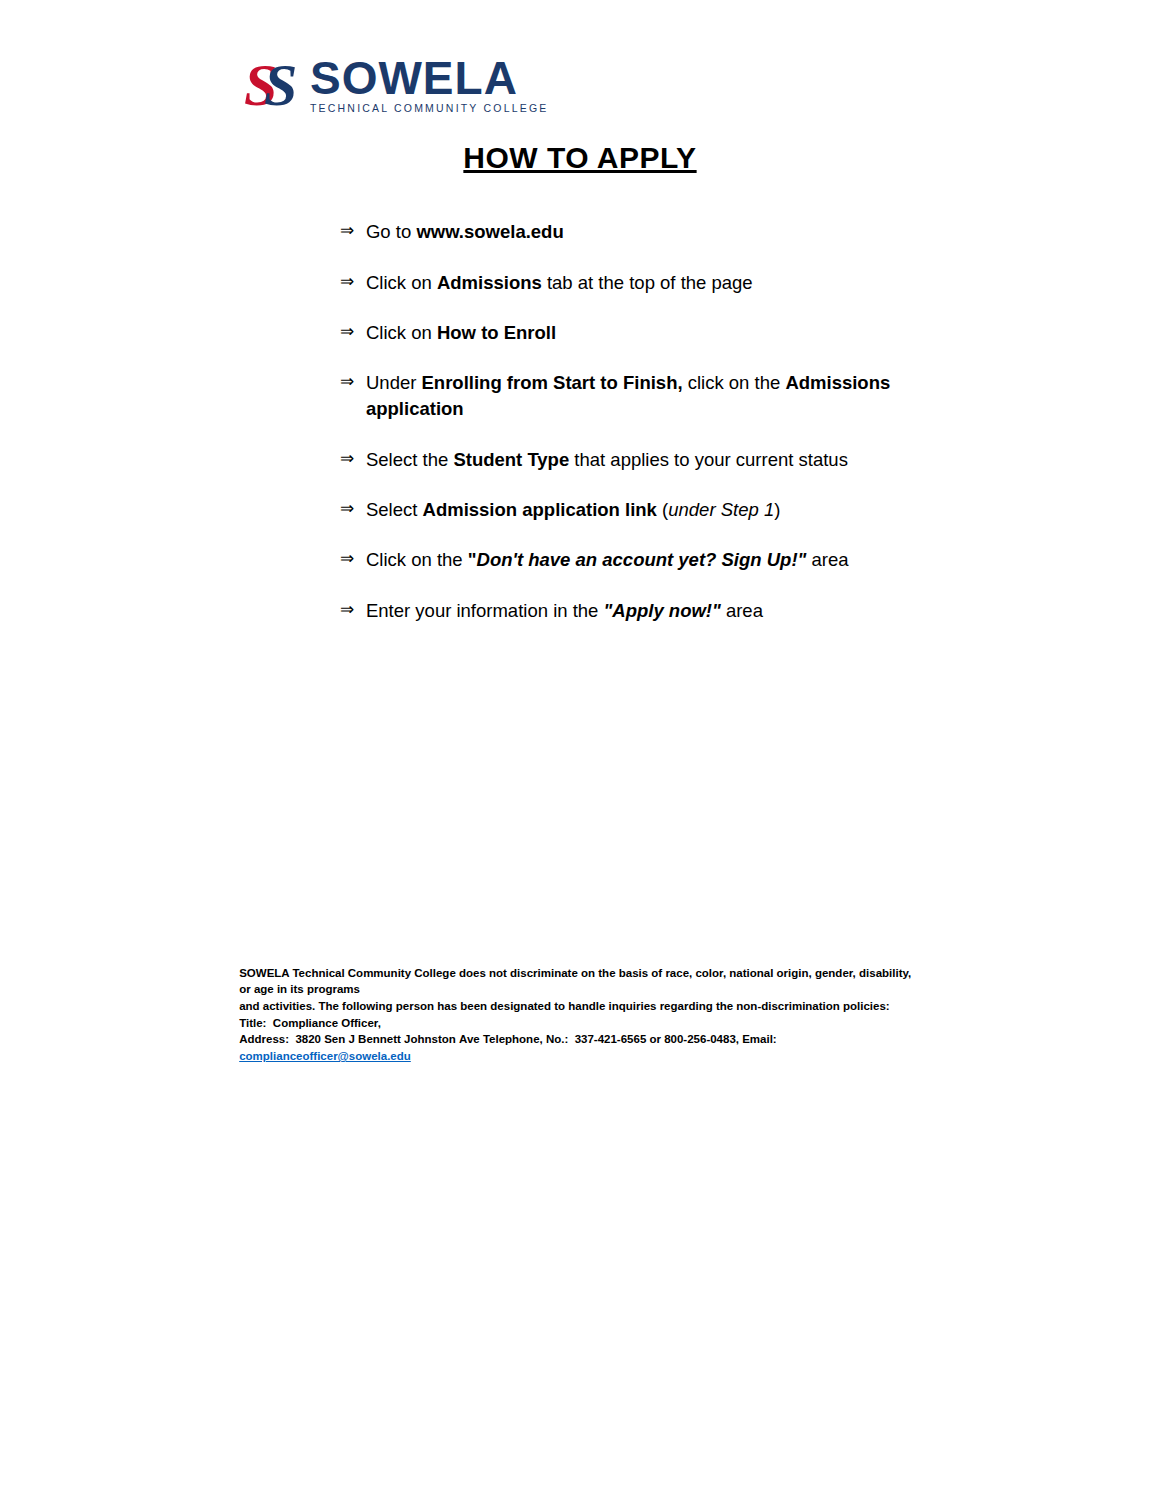SS
SOWELA
TECHNICAL COMMUNITY COLLEGE
HOW TO APPLY
Go to www.sowela.edu
Click on Admissions tab at the top of the page
Click on How to Enroll
Under Enrolling from Start to Finish, click on the Admissions application
Select the Student Type that applies to your current status
Select Admission application link (under Step 1)
Click on the "Don't have an account yet? Sign Up!" area
Enter your information in the "Apply now!" area
SOWELA Technical Community College does not discriminate on the basis of race, color, national origin, gender, disability, or age in its programs
and activities. The following person has been designated to handle inquiries regarding the non-discrimination policies: Title: Compliance Officer,
Address: 3820 Sen J Bennett Johnston Ave Telephone, No.: 337-421-6565 or 800-256-0483, Email: complianceofficer@sowela.edu